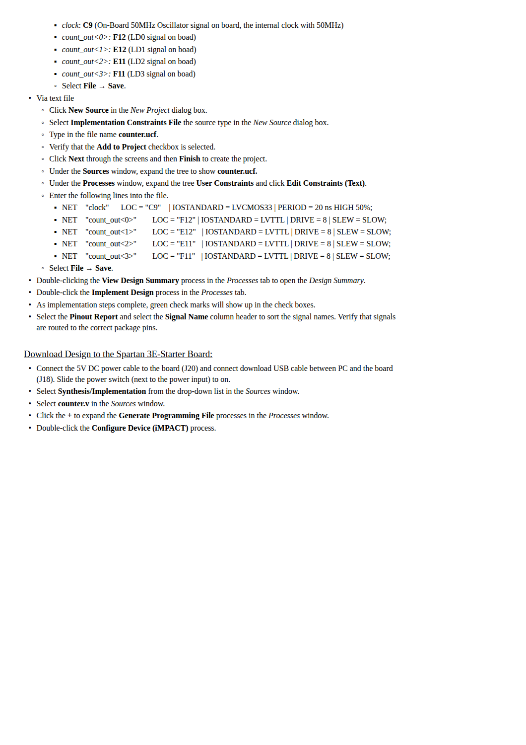clock: C9 (On-Board 50MHz Oscillator signal on board, the internal clock with 50MHz)
count_out<0>: F12 (LD0 signal on boad)
count_out<1>: E12 (LD1 signal on boad)
count_out<2>: E11 (LD2 signal on boad)
count_out<3>: F11 (LD3 signal on boad)
Select File → Save.
Via text file
Click New Source in the New Project dialog box.
Select Implementation Constraints File the source type in the New Source dialog box.
Type in the file name counter.ucf.
Verify that the Add to Project checkbox is selected.
Click Next through the screens and then Finish to create the project.
Under the Sources window, expand the tree to show counter.ucf.
Under the Processes window, expand the tree User Constraints and click Edit Constraints (Text).
Enter the following lines into the file.
NET "clock" LOC = "C9" | IOSTANDARD = LVCMOS33 | PERIOD = 20 ns HIGH 50%;
NET "count_out<0>" LOC = "F12" | IOSTANDARD = LVTTL | DRIVE = 8 | SLEW = SLOW;
NET "count_out<1>" LOC = "E12" | IOSTANDARD = LVTTL | DRIVE = 8 | SLEW = SLOW;
NET "count_out<2>" LOC = "E11" | IOSTANDARD = LVTTL | DRIVE = 8 | SLEW = SLOW;
NET "count_out<3>" LOC = "F11" | IOSTANDARD = LVTTL | DRIVE = 8 | SLEW = SLOW;
Select File → Save.
Double-clicking the View Design Summary process in the Processes tab to open the Design Summary.
Double-click the Implement Design process in the Processes tab.
As implementation steps complete, green check marks will show up in the check boxes.
Select the Pinout Report and select the Signal Name column header to sort the signal names. Verify that signals are routed to the correct package pins.
Download Design to the Spartan 3E-Starter Board:
Connect the 5V DC power cable to the board (J20) and connect download USB cable between PC and the board (J18). Slide the power switch (next to the power input) to on.
Select Synthesis/Implementation from the drop-down list in the Sources window.
Select counter.v in the Sources window.
Click the + to expand the Generate Programming File processes in the Processes window.
Double-click the Configure Device (iMPACT) process.